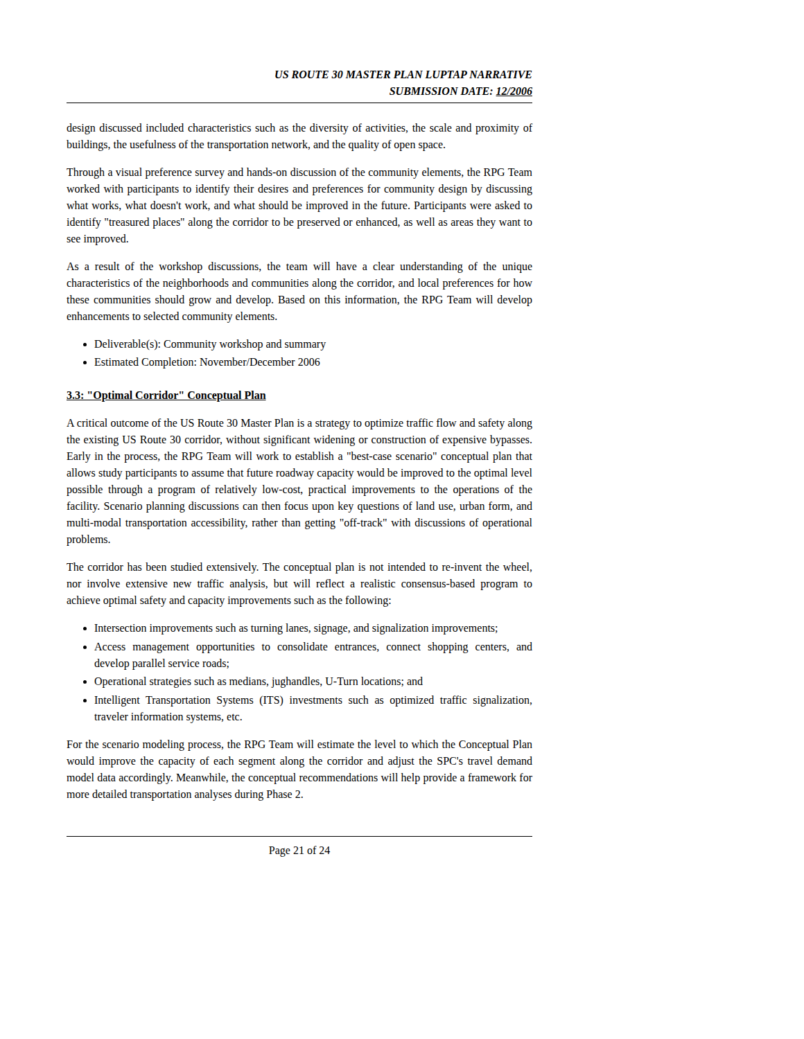US ROUTE 30 MASTER PLAN LUPTAP NARRATIVE SUBMISSION DATE: 12/2006
design discussed included characteristics such as the diversity of activities, the scale and proximity of buildings, the usefulness of the transportation network, and the quality of open space.
Through a visual preference survey and hands-on discussion of the community elements, the RPG Team worked with participants to identify their desires and preferences for community design by discussing what works, what doesn't work, and what should be improved in the future. Participants were asked to identify "treasured places" along the corridor to be preserved or enhanced, as well as areas they want to see improved.
As a result of the workshop discussions, the team will have a clear understanding of the unique characteristics of the neighborhoods and communities along the corridor, and local preferences for how these communities should grow and develop. Based on this information, the RPG Team will develop enhancements to selected community elements.
Deliverable(s): Community workshop and summary
Estimated Completion: November/December 2006
3.3: "Optimal Corridor" Conceptual Plan
A critical outcome of the US Route 30 Master Plan is a strategy to optimize traffic flow and safety along the existing US Route 30 corridor, without significant widening or construction of expensive bypasses. Early in the process, the RPG Team will work to establish a "best-case scenario" conceptual plan that allows study participants to assume that future roadway capacity would be improved to the optimal level possible through a program of relatively low-cost, practical improvements to the operations of the facility. Scenario planning discussions can then focus upon key questions of land use, urban form, and multi-modal transportation accessibility, rather than getting "off-track" with discussions of operational problems.
The corridor has been studied extensively. The conceptual plan is not intended to re-invent the wheel, nor involve extensive new traffic analysis, but will reflect a realistic consensus-based program to achieve optimal safety and capacity improvements such as the following:
Intersection improvements such as turning lanes, signage, and signalization improvements;
Access management opportunities to consolidate entrances, connect shopping centers, and develop parallel service roads;
Operational strategies such as medians, jughandles, U-Turn locations; and
Intelligent Transportation Systems (ITS) investments such as optimized traffic signalization, traveler information systems, etc.
For the scenario modeling process, the RPG Team will estimate the level to which the Conceptual Plan would improve the capacity of each segment along the corridor and adjust the SPC's travel demand model data accordingly. Meanwhile, the conceptual recommendations will help provide a framework for more detailed transportation analyses during Phase 2.
Page 21 of 24